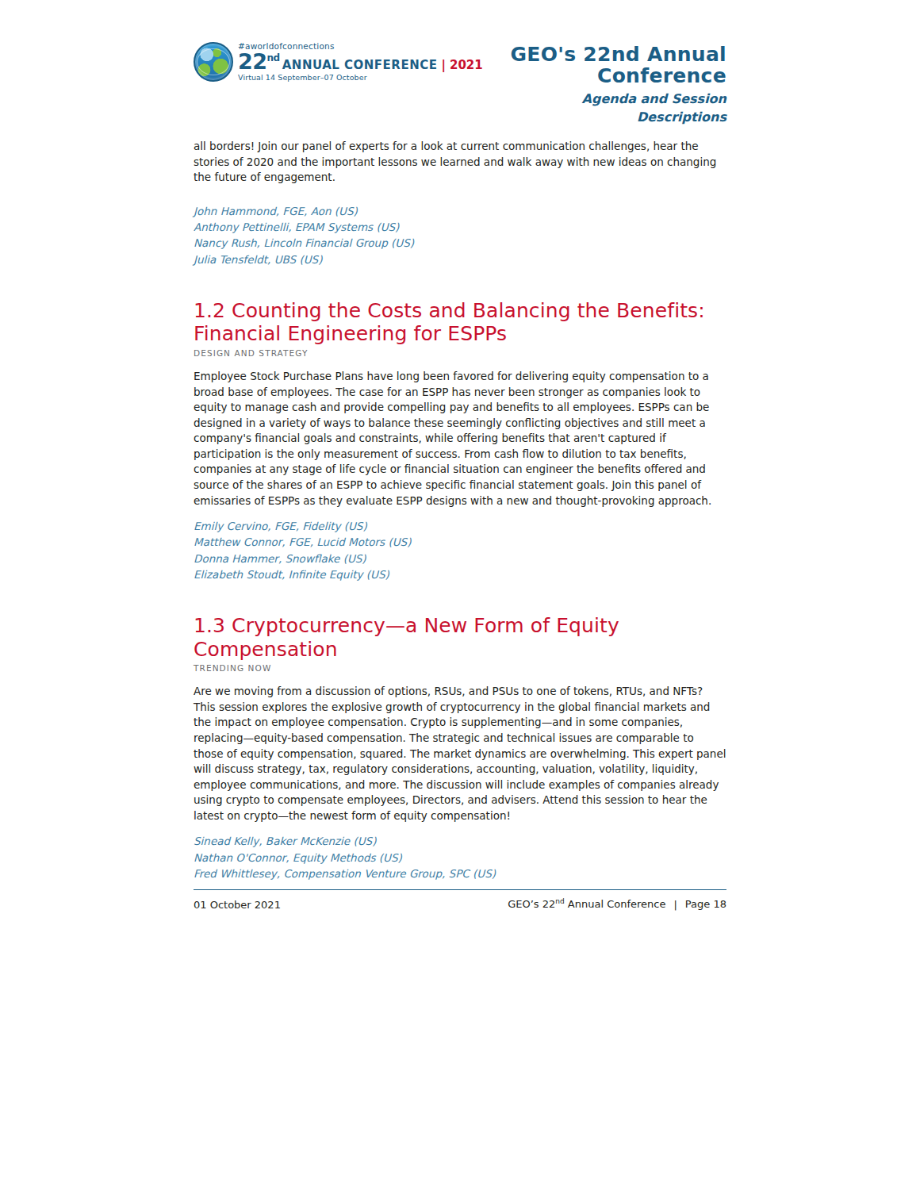#aworldofconnections
22nd ANNUAL CONFERENCE | 2021
Virtual 14 September–07 October
GEO's 22nd Annual Conference
Agenda and Session Descriptions
all borders! Join our panel of experts for a look at current communication challenges, hear the stories of 2020 and the important lessons we learned and walk away with new ideas on changing the future of engagement.
John Hammond, FGE, Aon (US)
Anthony Pettinelli, EPAM Systems (US)
Nancy Rush, Lincoln Financial Group (US)
Julia Tensfeldt, UBS (US)
1.2 Counting the Costs and Balancing the Benefits: Financial Engineering for ESPPs
Design and Strategy
Employee Stock Purchase Plans have long been favored for delivering equity compensation to a broad base of employees. The case for an ESPP has never been stronger as companies look to equity to manage cash and provide compelling pay and benefits to all employees. ESPPs can be designed in a variety of ways to balance these seemingly conflicting objectives and still meet a company's financial goals and constraints, while offering benefits that aren't captured if participation is the only measurement of success. From cash flow to dilution to tax benefits, companies at any stage of life cycle or financial situation can engineer the benefits offered and source of the shares of an ESPP to achieve specific financial statement goals. Join this panel of emissaries of ESPPs as they evaluate ESPP designs with a new and thought-provoking approach.
Emily Cervino, FGE, Fidelity (US)
Matthew Connor, FGE, Lucid Motors (US)
Donna Hammer, Snowflake (US)
Elizabeth Stoudt, Infinite Equity (US)
1.3 Cryptocurrency—a New Form of Equity Compensation
Trending Now
Are we moving from a discussion of options, RSUs, and PSUs to one of tokens, RTUs, and NFTs? This session explores the explosive growth of cryptocurrency in the global financial markets and the impact on employee compensation. Crypto is supplementing—and in some companies, replacing—equity-based compensation. The strategic and technical issues are comparable to those of equity compensation, squared. The market dynamics are overwhelming. This expert panel will discuss strategy, tax, regulatory considerations, accounting, valuation, volatility, liquidity, employee communications, and more. The discussion will include examples of companies already using crypto to compensate employees, Directors, and advisers. Attend this session to hear the latest on crypto—the newest form of equity compensation!
Sinead Kelly, Baker McKenzie (US)
Nathan O'Connor, Equity Methods (US)
Fred Whittlesey, Compensation Venture Group, SPC (US)
01 October 2021
GEO’s 22nd Annual Conference|Page 18